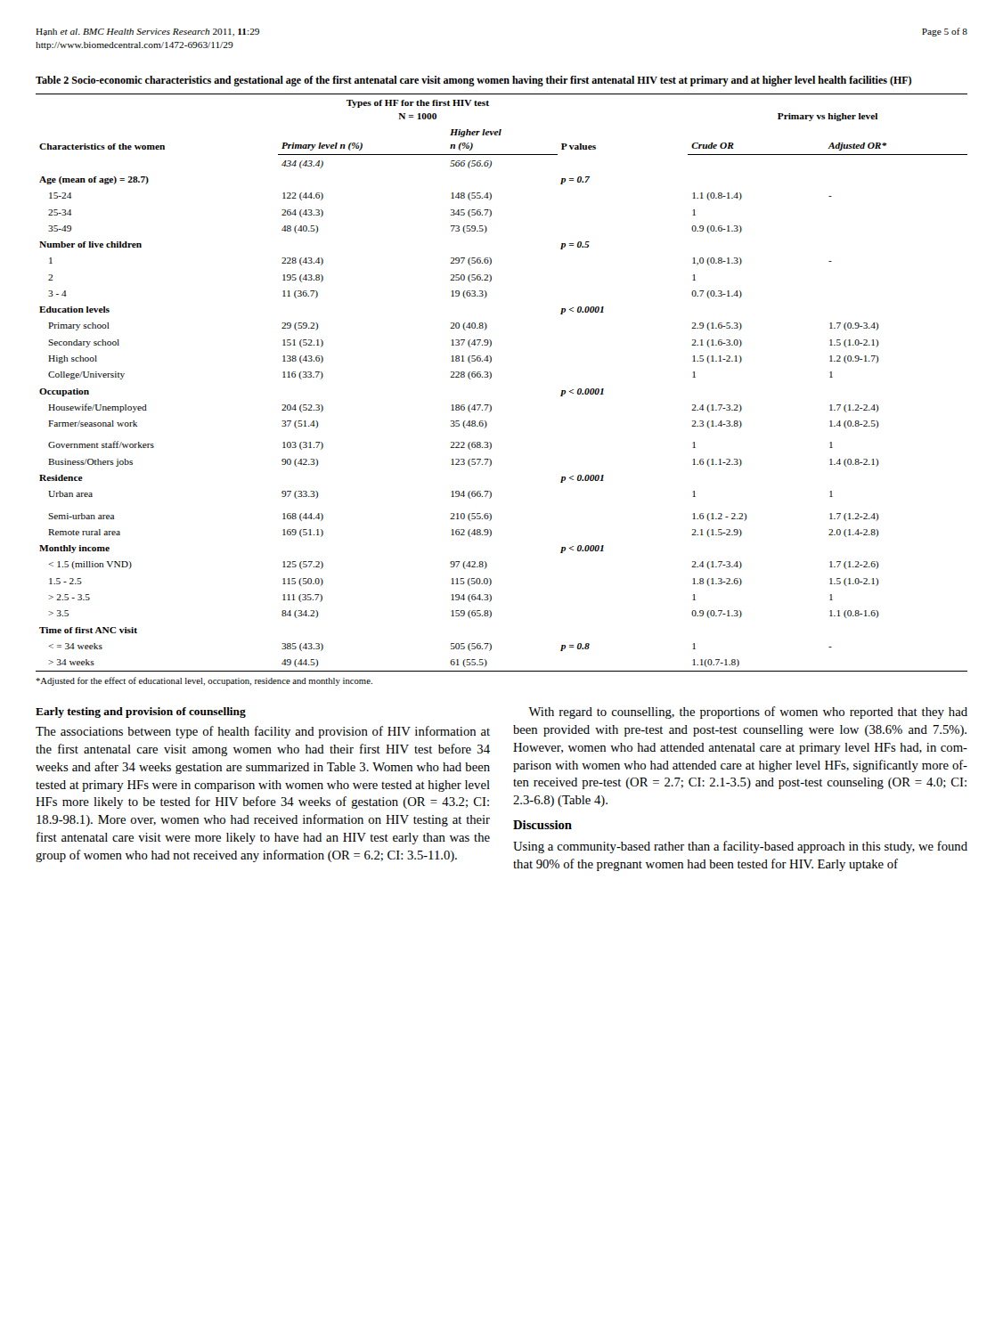Hạnh et al. BMC Health Services Research 2011, 11:29
http://www.biomedcentral.com/1472-6963/11/29
Page 5 of 8
Table 2 Socio-economic characteristics and gestational age of the first antenatal care visit among women having their first antenatal HIV test at primary and at higher level health facilities (HF)
| Characteristics of the women | Types of HF for the first HIV test N = 1000 | P values | Primary vs higher level |
| --- | --- | --- | --- |
| Primary level n (%) | Higher level n (%) | Crude OR | Adjusted OR* |
| | 434 (43.4) | 566 (56.6) | | | |
| Age (mean of age) = 28.7) | | | p = 0.7 | | |
| 15-24 | 122 (44.6) | 148 (55.4) | | 1.1 (0.8-1.4) | - |
| 25-34 | 264 (43.3) | 345 (56.7) | | 1 | |
| 35-49 | 48 (40.5) | 73 (59.5) | | 0.9 (0.6-1.3) | |
| Number of live children | | | p = 0.5 | | |
| 1 | 228 (43.4) | 297 (56.6) | | 1,0 (0.8-1.3) | - |
| 2 | 195 (43.8) | 250 (56.2) | | 1 | |
| 3 - 4 | 11 (36.7) | 19 (63.3) | | 0.7 (0.3-1.4) | |
| Education levels | | | p < 0.0001 | | |
| Primary school | 29 (59.2) | 20 (40.8) | | 2.9 (1.6-5.3) | 1.7 (0.9-3.4) |
| Secondary school | 151 (52.1) | 137 (47.9) | | 2.1 (1.6-3.0) | 1.5 (1.0-2.1) |
| High school | 138 (43.6) | 181 (56.4) | | 1.5 (1.1-2.1) | 1.2 (0.9-1.7) |
| College/University | 116 (33.7) | 228 (66.3) | | 1 | 1 |
| Occupation | | | p < 0.0001 | | |
| Housewife/Unemployed | 204 (52.3) | 186 (47.7) | | 2.4 (1.7-3.2) | 1.7 (1.2-2.4) |
| Farmer/seasonal work | 37 (51.4) | 35 (48.6) | | 2.3 (1.4-3.8) | 1.4 (0.8-2.5) |
| Government staff/workers | 103 (31.7) | 222 (68.3) | | 1 | 1 |
| Business/Others jobs | 90 (42.3) | 123 (57.7) | | 1.6 (1.1-2.3) | 1.4 (0.8-2.1) |
| Residence | | | p < 0.0001 | | |
| Urban area | 97 (33.3) | 194 (66.7) | | 1 | 1 |
| Semi-urban area | 168 (44.4) | 210 (55.6) | | 1.6 (1.2 - 2.2) | 1.7 (1.2-2.4) |
| Remote rural area | 169 (51.1) | 162 (48.9) | | 2.1 (1.5-2.9) | 2.0 (1.4-2.8) |
| Monthly income | | | p < 0.0001 | | |
| < 1.5 (million VND) | 125 (57.2) | 97 (42.8) | | 2.4 (1.7-3.4) | 1.7 (1.2-2.6) |
| 1.5 - 2.5 | 115 (50.0) | 115 (50.0) | | 1.8 (1.3-2.6) | 1.5 (1.0-2.1) |
| > 2.5 - 3.5 | 111 (35.7) | 194 (64.3) | | 1 | 1 |
| > 3.5 | 84 (34.2) | 159 (65.8) | | 0.9 (0.7-1.3) | 1.1 (0.8-1.6) |
| Time of first ANC visit | | | | | |
| < = 34 weeks | 385 (43.3) | 505 (56.7) | p = 0.8 | 1 | - |
| > 34 weeks | 49 (44.5) | 61 (55.5) | | 1.1(0.7-1.8) | |
*Adjusted for the effect of educational level, occupation, residence and monthly income.
Early testing and provision of counselling
The associations between type of health facility and provision of HIV information at the first antenatal care visit among women who had their first HIV test before 34 weeks and after 34 weeks gestation are summarized in Table 3. Women who had been tested at primary HFs were in comparison with women who were tested at higher level HFs more likely to be tested for HIV before 34 weeks of gestation (OR = 43.2; CI: 18.9-98.1). More over, women who had received information on HIV testing at their first antenatal care visit were more likely to have had an HIV test early than was the group of women who had not received any information (OR = 6.2; CI: 3.5-11.0).
With regard to counselling, the proportions of women who reported that they had been provided with pre-test and post-test counselling were low (38.6% and 7.5%). However, women who had attended antenatal care at primary level HFs had, in comparison with women who had attended care at higher level HFs, significantly more often received pre-test (OR = 2.7; CI: 2.1-3.5) and post-test counseling (OR = 4.0; CI: 2.3-6.8) (Table 4).
Discussion
Using a community-based rather than a facility-based approach in this study, we found that 90% of the pregnant women had been tested for HIV. Early uptake of